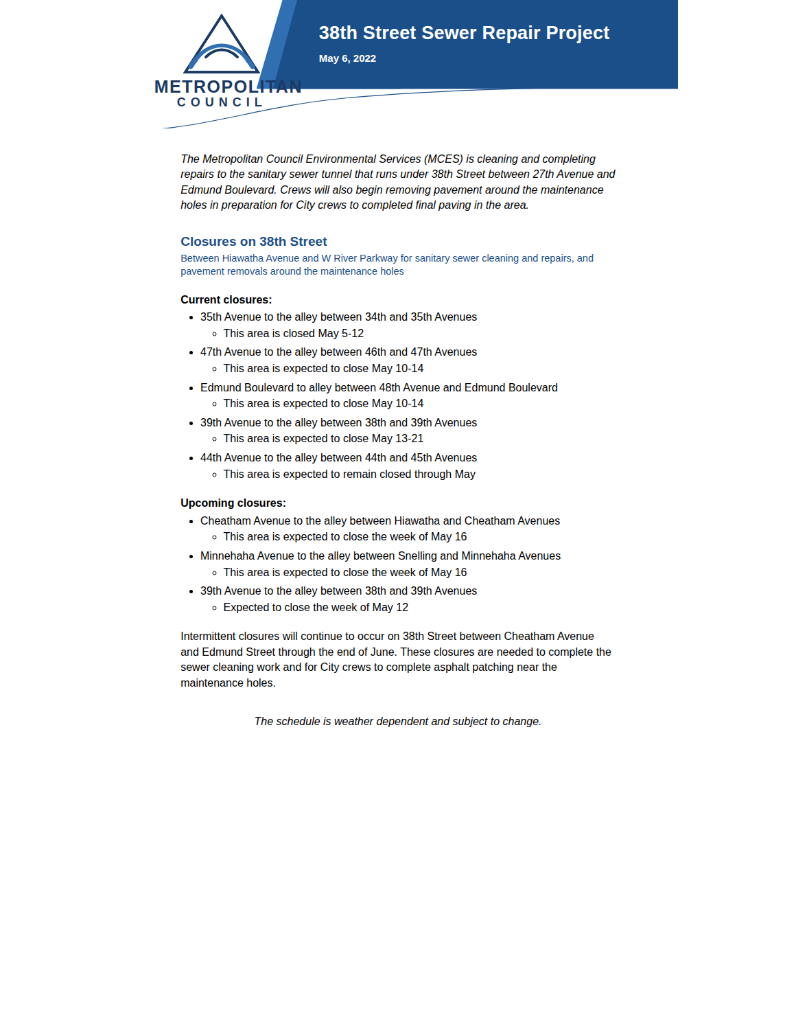38th Street Sewer Repair Project
May 6, 2022
METROPOLITAN COUNCIL
The Metropolitan Council Environmental Services (MCES) is cleaning and completing repairs to the sanitary sewer tunnel that runs under 38th Street between 27th Avenue and Edmund Boulevard. Crews will also begin removing pavement around the maintenance holes in preparation for City crews to completed final paving in the area.
Closures on 38th Street
Between Hiawatha Avenue and W River Parkway for sanitary sewer cleaning and repairs, and pavement removals around the maintenance holes
Current closures:
35th Avenue to the alley between 34th and 35th Avenues
This area is closed May 5-12
47th Avenue to the alley between 46th and 47th Avenues
This area is expected to close May 10-14
Edmund Boulevard to alley between 48th Avenue and Edmund Boulevard
This area is expected to close May 10-14
39th Avenue to the alley between 38th and 39th Avenues
This area is expected to close May 13-21
44th Avenue to the alley between 44th and 45th Avenues
This area is expected to remain closed through May
Upcoming closures:
Cheatham Avenue to the alley between Hiawatha and Cheatham Avenues
This area is expected to close the week of May 16
Minnehaha Avenue to the alley between Snelling and Minnehaha Avenues
This area is expected to close the week of May 16
39th Avenue to the alley between 38th and 39th Avenues
Expected to close the week of May 12
Intermittent closures will continue to occur on 38th Street between Cheatham Avenue and Edmund Street through the end of June. These closures are needed to complete the sewer cleaning work and for City crews to complete asphalt patching near the maintenance holes.
The schedule is weather dependent and subject to change.